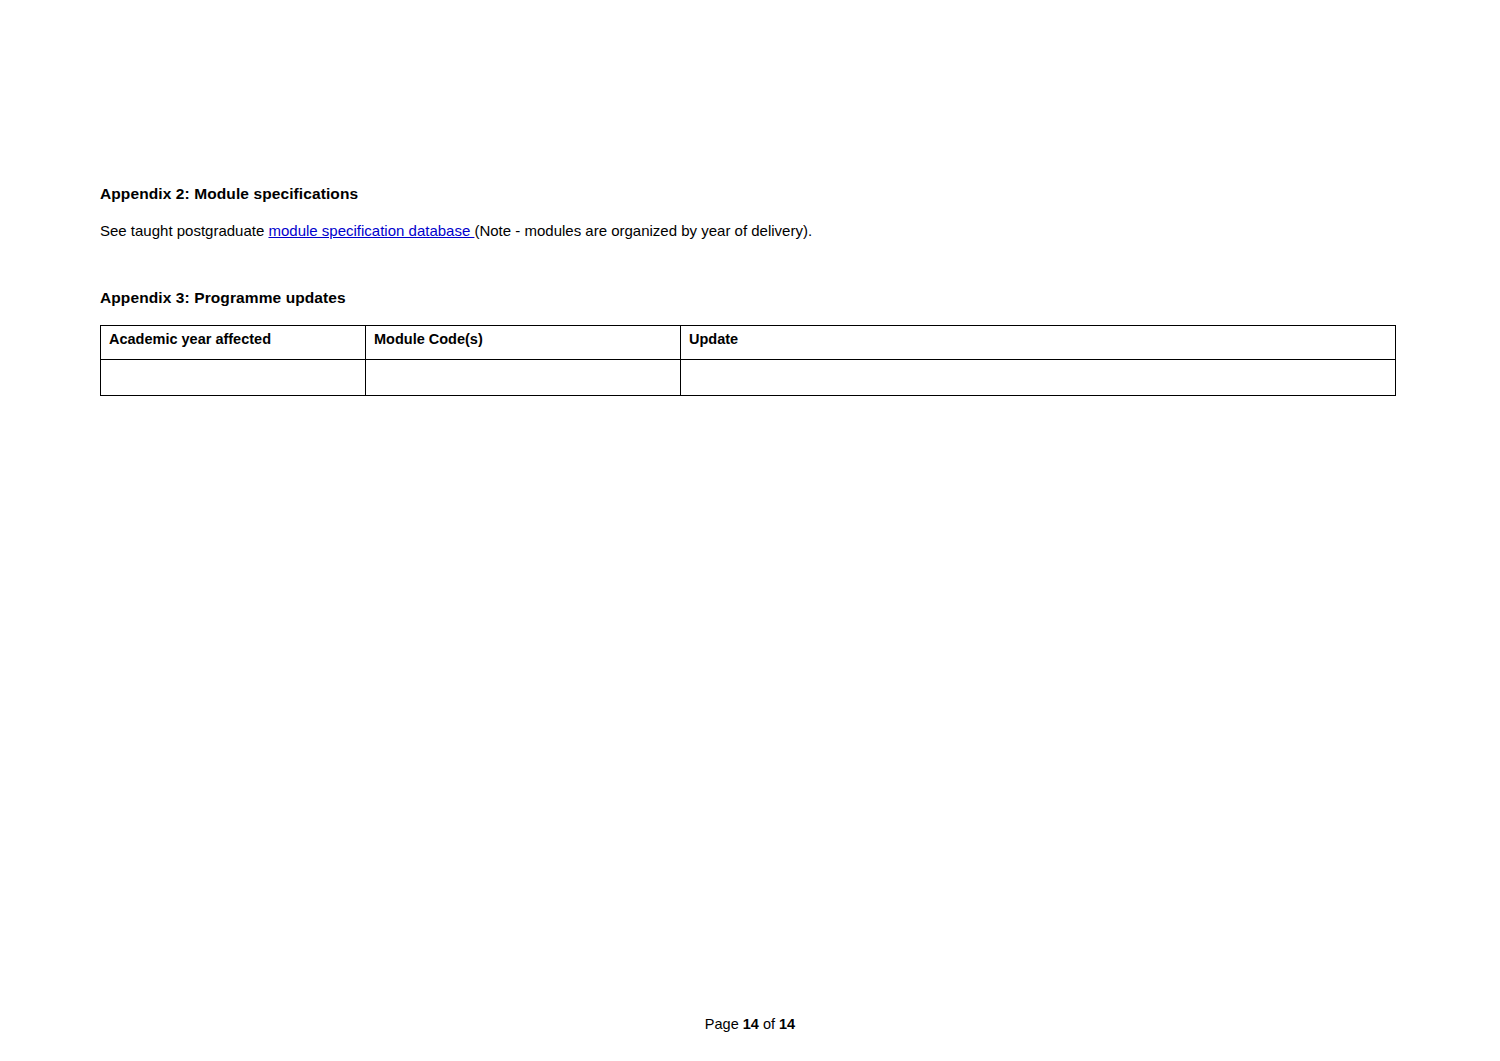Appendix 2: Module specifications
See taught postgraduate module specification database (Note - modules are organized by year of delivery).
Appendix 3: Programme updates
| Academic year affected | Module Code(s) | Update |
| --- | --- | --- |
Page 14 of 14